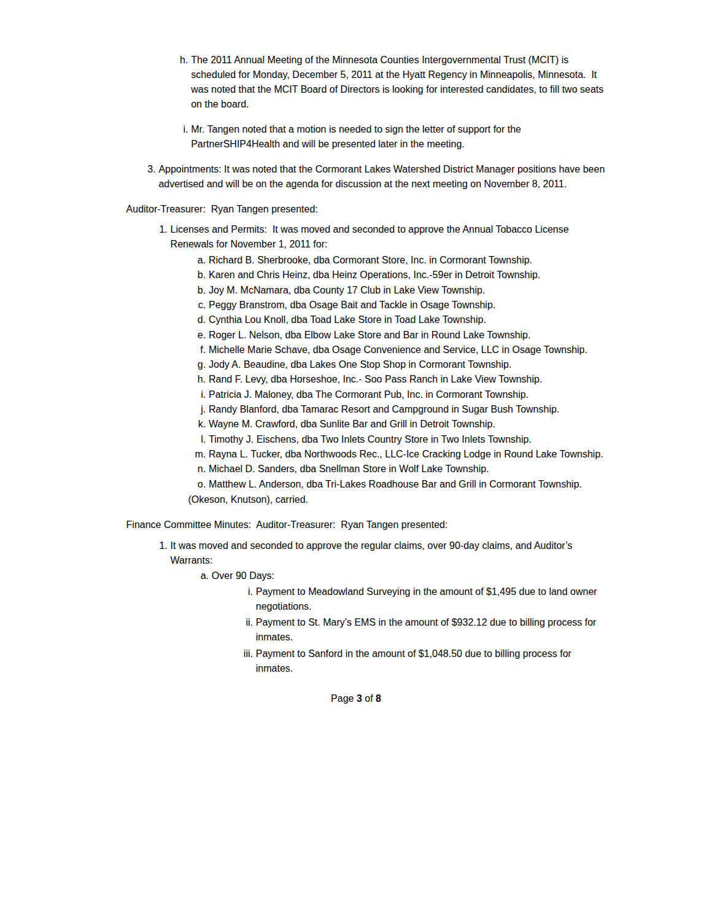h. The 2011 Annual Meeting of the Minnesota Counties Intergovernmental Trust (MCIT) is scheduled for Monday, December 5, 2011 at the Hyatt Regency in Minneapolis, Minnesota. It was noted that the MCIT Board of Directors is looking for interested candidates, to fill two seats on the board.
i. Mr. Tangen noted that a motion is needed to sign the letter of support for the PartnerSHIP4Health and will be presented later in the meeting.
3. Appointments: It was noted that the Cormorant Lakes Watershed District Manager positions have been advertised and will be on the agenda for discussion at the next meeting on November 8, 2011.
Auditor-Treasurer: Ryan Tangen presented:
1. Licenses and Permits: It was moved and seconded to approve the Annual Tobacco License Renewals for November 1, 2011 for:
a. Richard B. Sherbrooke, dba Cormorant Store, Inc. in Cormorant Township.
b. Karen and Chris Heinz, dba Heinz Operations, Inc.-59er in Detroit Township.
b. Joy M. McNamara, dba County 17 Club in Lake View Township.
c. Peggy Branstrom, dba Osage Bait and Tackle in Osage Township.
d. Cynthia Lou Knoll, dba Toad Lake Store in Toad Lake Township.
e. Roger L. Nelson, dba Elbow Lake Store and Bar in Round Lake Township.
f. Michelle Marie Schave, dba Osage Convenience and Service, LLC in Osage Township.
g. Jody A. Beaudine, dba Lakes One Stop Shop in Cormorant Township.
h. Rand F. Levy, dba Horseshoe, Inc.- Soo Pass Ranch in Lake View Township.
i. Patricia J. Maloney, dba The Cormorant Pub, Inc. in Cormorant Township.
j. Randy Blanford, dba Tamarac Resort and Campground in Sugar Bush Township.
k. Wayne M. Crawford, dba Sunlite Bar and Grill in Detroit Township.
l. Timothy J. Eischens, dba Two Inlets Country Store in Two Inlets Township.
m. Rayna L. Tucker, dba Northwoods Rec., LLC-Ice Cracking Lodge in Round Lake Township.
n. Michael D. Sanders, dba Snellman Store in Wolf Lake Township.
o. Matthew L. Anderson, dba Tri-Lakes Roadhouse Bar and Grill in Cormorant Township.
(Okeson, Knutson), carried.
Finance Committee Minutes: Auditor-Treasurer: Ryan Tangen presented:
1. It was moved and seconded to approve the regular claims, over 90-day claims, and Auditor’s Warrants:
a. Over 90 Days:
i. Payment to Meadowland Surveying in the amount of $1,495 due to land owner negotiations.
ii. Payment to St. Mary’s EMS in the amount of $932.12 due to billing process for inmates.
iii. Payment to Sanford in the amount of $1,048.50 due to billing process for inmates.
Page 3 of 8